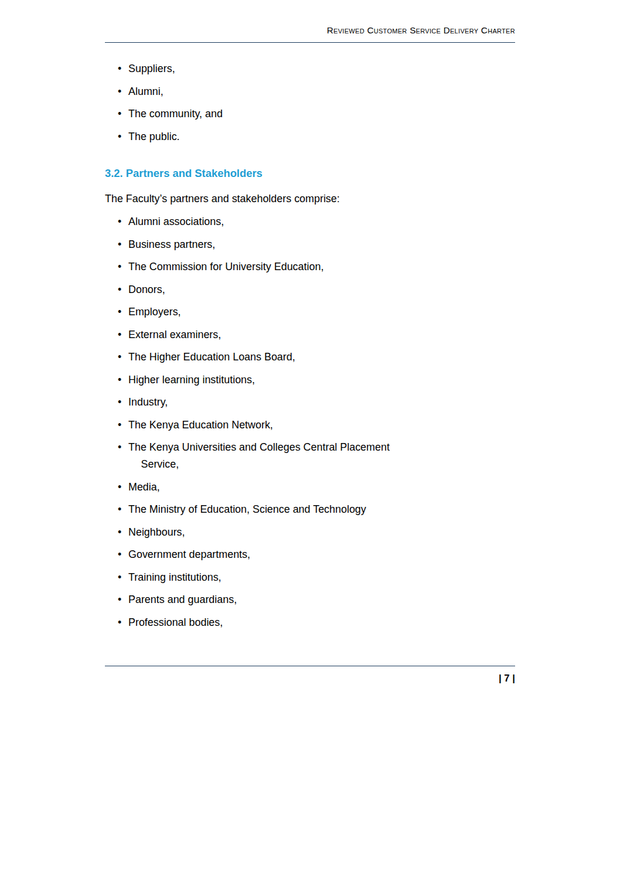Reviewed Customer Service Delivery Charter
Suppliers,
Alumni,
The community, and
The public.
3.2. Partners and Stakeholders
The Faculty’s partners and stakeholders comprise:
Alumni associations,
Business partners,
The Commission for University Education,
Donors,
Employers,
External examiners,
The Higher Education Loans Board,
Higher learning institutions,
Industry,
The Kenya Education Network,
The Kenya Universities and Colleges Central Placement
Service,
Media,
The Ministry of Education, Science and Technology
Neighbours,
Government departments,
Training institutions,
Parents and guardians,
Professional bodies,
| 7 |